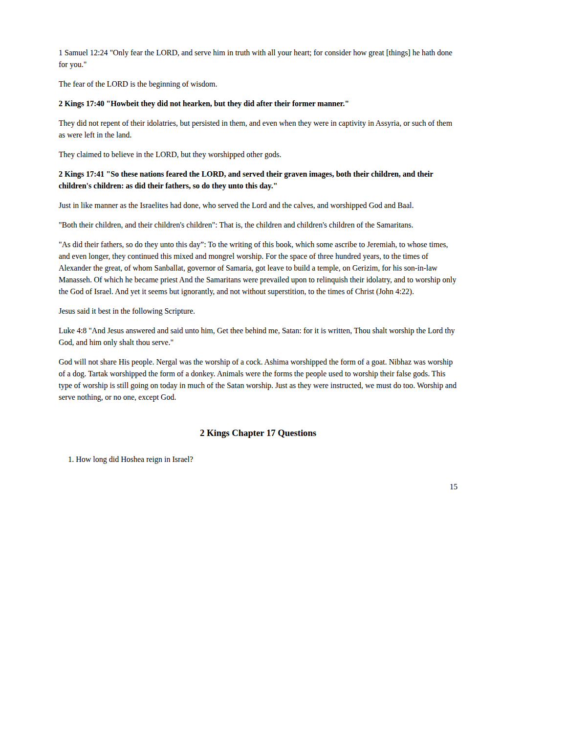1 Samuel 12:24 "Only fear the LORD, and serve him in truth with all your heart; for consider how great [things] he hath done for you."
The fear of the LORD is the beginning of wisdom.
2 Kings 17:40 "Howbeit they did not hearken, but they did after their former manner."
They did not repent of their idolatries, but persisted in them, and even when they were in captivity in Assyria, or such of them as were left in the land.
They claimed to believe in the LORD, but they worshipped other gods.
2 Kings 17:41 "So these nations feared the LORD, and served their graven images, both their children, and their children's children: as did their fathers, so do they unto this day."
Just in like manner as the Israelites had done, who served the Lord and the calves, and worshipped God and Baal.
"Both their children, and their children's children": That is, the children and children's children of the Samaritans.
"As did their fathers, so do they unto this day”: To the writing of this book, which some ascribe to Jeremiah, to whose times, and even longer, they continued this mixed and mongrel worship. For the space of three hundred years, to the times of Alexander the great, of whom Sanballat, governor of Samaria, got leave to build a temple, on Gerizim, for his son-in-law Manasseh. Of which he became priest And the Samaritans were prevailed upon to relinquish their idolatry, and to worship only the God of Israel. And yet it seems but ignorantly, and not without superstition, to the times of Christ (John 4:22).
Jesus said it best in the following Scripture.
Luke 4:8 "And Jesus answered and said unto him, Get thee behind me, Satan: for it is written, Thou shalt worship the Lord thy God, and him only shalt thou serve."
God will not share His people. Nergal was the worship of a cock. Ashima worshipped the form of a goat. Nibhaz was worship of a dog. Tartak worshipped the form of a donkey. Animals were the forms the people used to worship their false gods. This type of worship is still going on today in much of the Satan worship. Just as they were instructed, we must do too. Worship and serve nothing, or no one, except God.
2 Kings Chapter 17 Questions
How long did Hoshea reign in Israel?
15